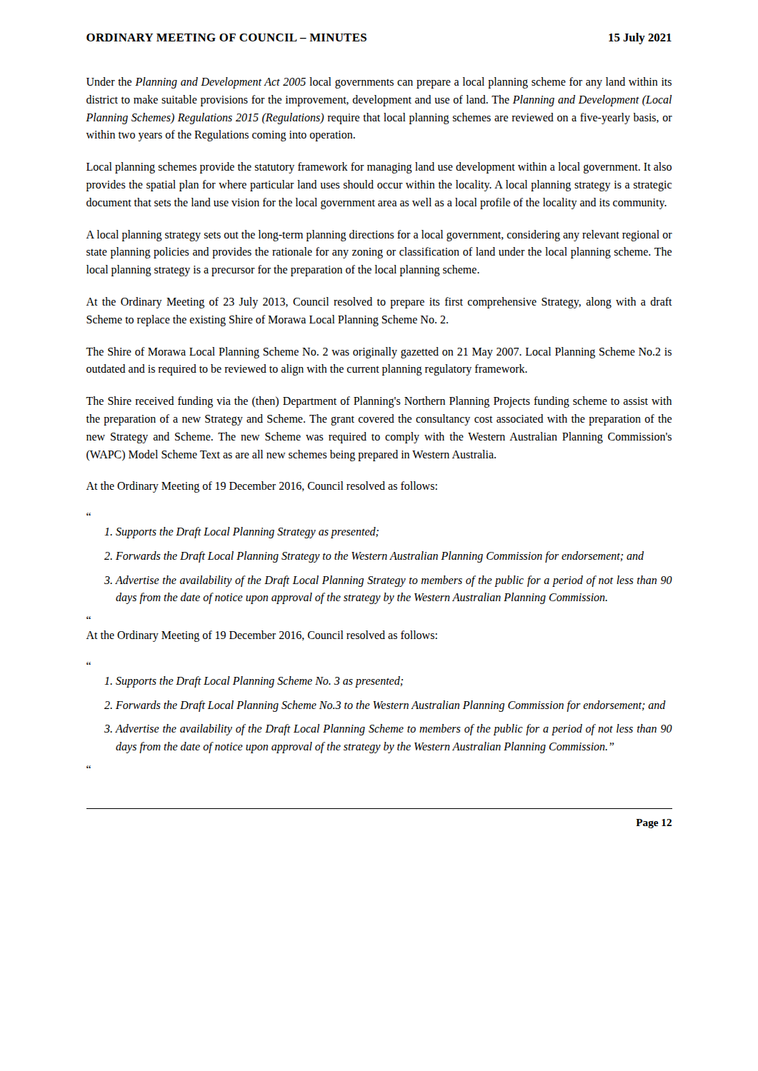Ordinary Meeting of Council – Minutes 15 July 2021
Under the Planning and Development Act 2005 local governments can prepare a local planning scheme for any land within its district to make suitable provisions for the improvement, development and use of land. The Planning and Development (Local Planning Schemes) Regulations 2015 (Regulations) require that local planning schemes are reviewed on a five-yearly basis, or within two years of the Regulations coming into operation.
Local planning schemes provide the statutory framework for managing land use development within a local government. It also provides the spatial plan for where particular land uses should occur within the locality. A local planning strategy is a strategic document that sets the land use vision for the local government area as well as a local profile of the locality and its community.
A local planning strategy sets out the long-term planning directions for a local government, considering any relevant regional or state planning policies and provides the rationale for any zoning or classification of land under the local planning scheme. The local planning strategy is a precursor for the preparation of the local planning scheme.
At the Ordinary Meeting of 23 July 2013, Council resolved to prepare its first comprehensive Strategy, along with a draft Scheme to replace the existing Shire of Morawa Local Planning Scheme No. 2.
The Shire of Morawa Local Planning Scheme No. 2 was originally gazetted on 21 May 2007. Local Planning Scheme No.2 is outdated and is required to be reviewed to align with the current planning regulatory framework.
The Shire received funding via the (then) Department of Planning's Northern Planning Projects funding scheme to assist with the preparation of a new Strategy and Scheme. The grant covered the consultancy cost associated with the preparation of the new Strategy and Scheme. The new Scheme was required to comply with the Western Australian Planning Commission's (WAPC) Model Scheme Text as are all new schemes being prepared in Western Australia.
At the Ordinary Meeting of 19 December 2016, Council resolved as follows:
“
Supports the Draft Local Planning Strategy as presented;
Forwards the Draft Local Planning Strategy to the Western Australian Planning Commission for endorsement; and
Advertise the availability of the Draft Local Planning Strategy to members of the public for a period of not less than 90 days from the date of notice upon approval of the strategy by the Western Australian Planning Commission.
“
At the Ordinary Meeting of 19 December 2016, Council resolved as follows:
“
Supports the Draft Local Planning Scheme No. 3 as presented;
Forwards the Draft Local Planning Scheme No.3 to the Western Australian Planning Commission for endorsement; and
Advertise the availability of the Draft Local Planning Scheme to members of the public for a period of not less than 90 days from the date of notice upon approval of the strategy by the Western Australian Planning Commission.”
“
Page 12